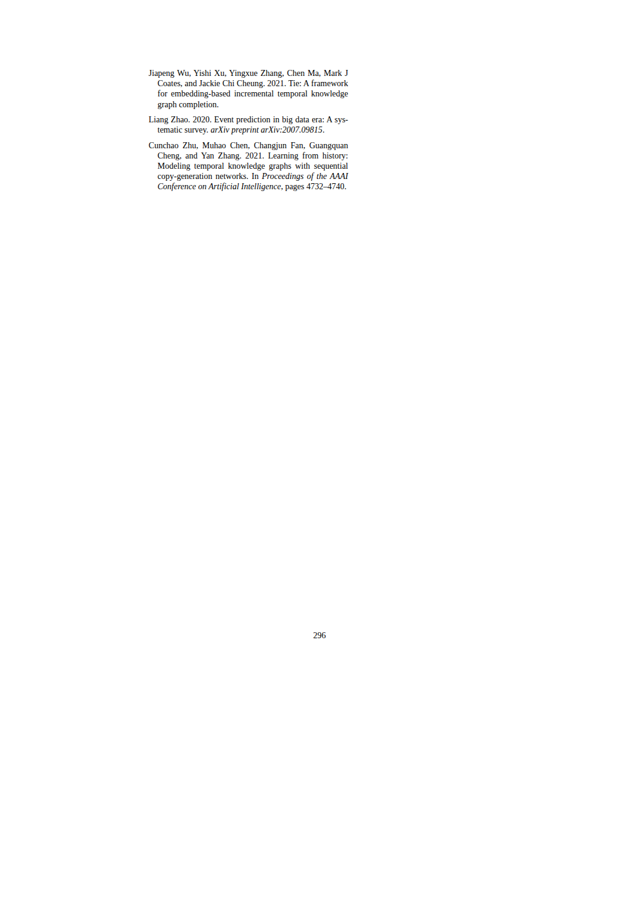Jiapeng Wu, Yishi Xu, Yingxue Zhang, Chen Ma, Mark J Coates, and Jackie Chi Cheung. 2021. Tie: A framework for embedding-based incremental temporal knowledge graph completion.
Liang Zhao. 2020. Event prediction in big data era: A systematic survey. arXiv preprint arXiv:2007.09815.
Cunchao Zhu, Muhao Chen, Changjun Fan, Guangquan Cheng, and Yan Zhang. 2021. Learning from history: Modeling temporal knowledge graphs with sequential copy-generation networks. In Proceedings of the AAAI Conference on Artificial Intelligence, pages 4732–4740.
296